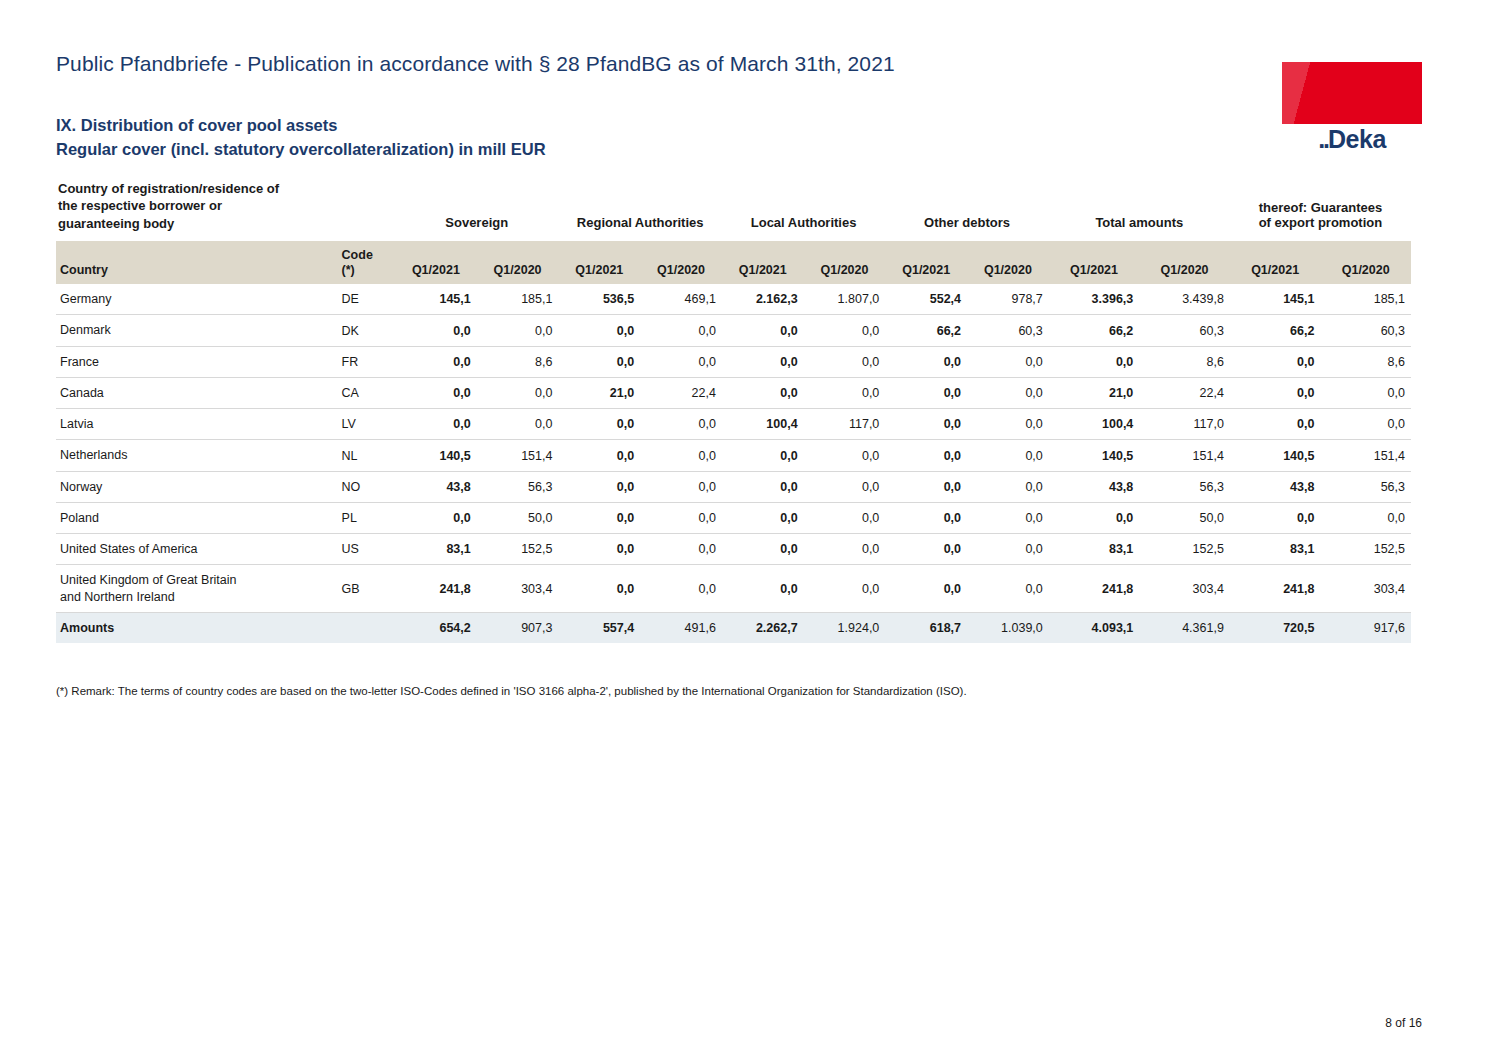Public Pfandbriefe - Publication in accordance with § 28 PfandBG as of March 31th, 2021
.. Deka
IX. Distribution of cover pool assets
Regular cover (incl. statutory overcollateralization) in mill EUR
| Country of registration/residence of the respective borrower or guaranteeing body | | Sovereign | Regional Authorities | Local Authorities | Other debtors | Total amounts | thereof: Guarantees of export promotion |
| --- | --- | --- | --- | --- | --- | --- | --- |
| Country | Code (*) | Q1/2021 | Q1/2020 | Q1/2021 | Q1/2020 | Q1/2021 | Q1/2020 | Q1/2021 | Q1/2020 | Q1/2021 | Q1/2020 | Q1/2021 | Q1/2020 |
| Germany | DE | 145,1 | 185,1 | 536,5 | 469,1 | 2.162,3 | 1.807,0 | 552,4 | 978,7 | 3.396,3 | 3.439,8 | 145,1 | 185,1 |
| Denmark | DK | 0,0 | 0,0 | 0,0 | 0,0 | 0,0 | 0,0 | 66,2 | 60,3 | 66,2 | 60,3 | 66,2 | 60,3 |
| France | FR | 0,0 | 8,6 | 0,0 | 0,0 | 0,0 | 0,0 | 0,0 | 0,0 | 0,0 | 8,6 | 0,0 | 8,6 |
| Canada | CA | 0,0 | 0,0 | 21,0 | 22,4 | 0,0 | 0,0 | 0,0 | 0,0 | 21,0 | 22,4 | 0,0 | 0,0 |
| Latvia | LV | 0,0 | 0,0 | 0,0 | 0,0 | 100,4 | 117,0 | 0,0 | 0,0 | 100,4 | 117,0 | 0,0 | 0,0 |
| Netherlands | NL | 140,5 | 151,4 | 0,0 | 0,0 | 0,0 | 0,0 | 0,0 | 0,0 | 140,5 | 151,4 | 140,5 | 151,4 |
| Norway | NO | 43,8 | 56,3 | 0,0 | 0,0 | 0,0 | 0,0 | 0,0 | 0,0 | 43,8 | 56,3 | 43,8 | 56,3 |
| Poland | PL | 0,0 | 50,0 | 0,0 | 0,0 | 0,0 | 0,0 | 0,0 | 0,0 | 0,0 | 50,0 | 0,0 | 0,0 |
| United States of America | US | 83,1 | 152,5 | 0,0 | 0,0 | 0,0 | 0,0 | 0,0 | 0,0 | 83,1 | 152,5 | 83,1 | 152,5 |
| United Kingdom of Great Britain and Northern Ireland | GB | 241,8 | 303,4 | 0,0 | 0,0 | 0,0 | 0,0 | 0,0 | 0,0 | 241,8 | 303,4 | 241,8 | 303,4 |
| Amounts | | 654,2 | 907,3 | 557,4 | 491,6 | 2.262,7 | 1.924,0 | 618,7 | 1.039,0 | 4.093,1 | 4.361,9 | 720,5 | 917,6 |
(*) Remark: The terms of country codes are based on the two-letter ISO-Codes defined in 'ISO 3166 alpha-2', published by the International Organization for Standardization (ISO).
8 of 16